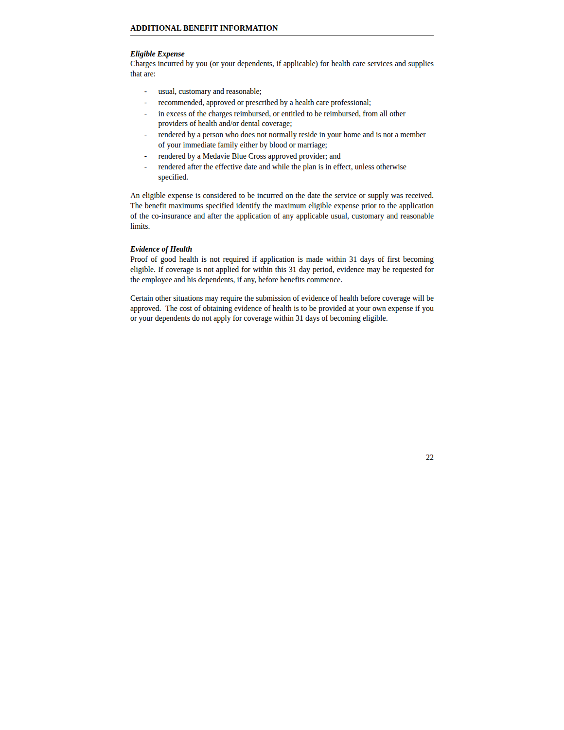Additional Benefit Information
Eligible Expense
Charges incurred by you (or your dependents, if applicable) for health care services and supplies that are:
usual, customary and reasonable;
recommended, approved or prescribed by a health care professional;
in excess of the charges reimbursed, or entitled to be reimbursed, from all other providers of health and/or dental coverage;
rendered by a person who does not normally reside in your home and is not a member of your immediate family either by blood or marriage;
rendered by a Medavie Blue Cross approved provider; and
rendered after the effective date and while the plan is in effect, unless otherwise specified.
An eligible expense is considered to be incurred on the date the service or supply was received. The benefit maximums specified identify the maximum eligible expense prior to the application of the co-insurance and after the application of any applicable usual, customary and reasonable limits.
Evidence of Health
Proof of good health is not required if application is made within 31 days of first becoming eligible. If coverage is not applied for within this 31 day period, evidence may be requested for the employee and his dependents, if any, before benefits commence.
Certain other situations may require the submission of evidence of health before coverage will be approved. The cost of obtaining evidence of health is to be provided at your own expense if you or your dependents do not apply for coverage within 31 days of becoming eligible.
22